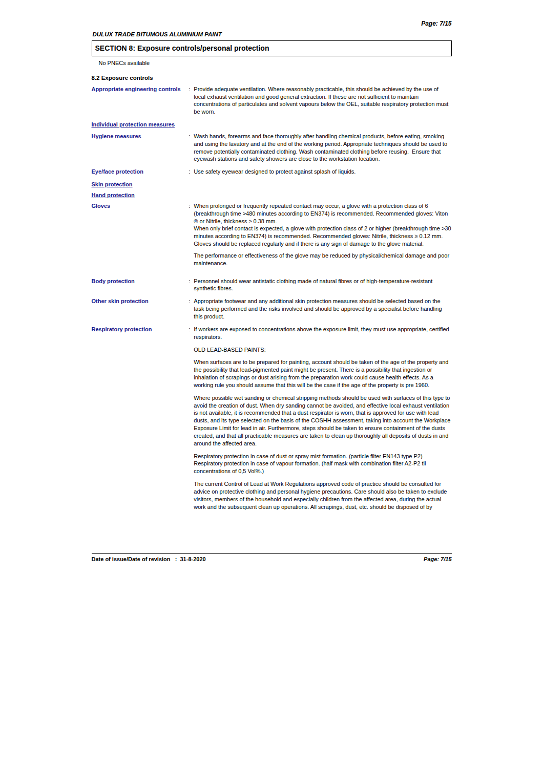Page: 7/15
DULUX TRADE BITUMOUS ALUMINIUM PAINT
SECTION 8: Exposure controls/personal protection
No PNECs available
8.2 Exposure controls
| Appropriate engineering controls | : | Provide adequate ventilation. Where reasonably practicable, this should be achieved by the use of local exhaust ventilation and good general extraction. If these are not sufficient to maintain concentrations of particulates and solvent vapours below the OEL, suitable respiratory protection must be worn. |
| Individual protection measures |
| Hygiene measures | : | Wash hands, forearms and face thoroughly after handling chemical products, before eating, smoking and using the lavatory and at the end of the working period. Appropriate techniques should be used to remove potentially contaminated clothing. Wash contaminated clothing before reusing. Ensure that eyewash stations and safety showers are close to the workstation location. |
| Eye/face protection | : | Use safety eyewear designed to protect against splash of liquids. |
| Skin protection |
| Hand protection |
| Gloves | : | When prolonged or frequently repeated contact may occur, a glove with a protection class of 6 (breakthrough time >480 minutes according to EN374) is recommended. Recommended gloves: Viton ® or Nitrile, thickness ≥ 0.38 mm. When only brief contact is expected, a glove with protection class of 2 or higher (breakthrough time >30 minutes according to EN374) is recommended. Recommended gloves: Nitrile, thickness ≥ 0.12 mm. Gloves should be replaced regularly and if there is any sign of damage to the glove material. The performance or effectiveness of the glove may be reduced by physical/chemical damage and poor maintenance. |
| Body protection | : | Personnel should wear antistatic clothing made of natural fibres or of high-temperature-resistant synthetic fibres. |
| Other skin protection | : | Appropriate footwear and any additional skin protection measures should be selected based on the task being performed and the risks involved and should be approved by a specialist before handling this product. |
| Respiratory protection | : | If workers are exposed to concentrations above the exposure limit, they must use appropriate, certified respirators. OLD LEAD-BASED PAINTS: When surfaces are to be prepared for painting, account should be taken of the age of the property and the possibility that lead-pigmented paint might be present. There is a possibility that ingestion or inhalation of scrapings or dust arising from the preparation work could cause health effects. As a working rule you should assume that this will be the case if the age of the property is pre 1960. Where possible wet sanding or chemical stripping methods should be used with surfaces of this type to avoid the creation of dust. When dry sanding cannot be avoided, and effective local exhaust ventilation is not available, it is recommended that a dust respirator is worn, that is approved for use with lead dusts, and its type selected on the basis of the COSHH assessment, taking into account the Workplace Exposure Limit for lead in air. Furthermore, steps should be taken to ensure containment of the dusts created, and that all practicable measures are taken to clean up thoroughly all deposits of dusts in and around the affected area. Respiratory protection in case of dust or spray mist formation. (particle filter EN143 type P2) Respiratory protection in case of vapour formation. (half mask with combination filter A2-P2 til concentrations of 0,5 Vol%.) The current Control of Lead at Work Regulations approved code of practice should be consulted for advice on protective clothing and personal hygiene precautions. Care should also be taken to exclude visitors, members of the household and especially children from the affected area, during the actual work and the subsequent clean up operations. All scrapings, dust, etc. should be disposed of by |
Date of issue/Date of revision : 31-8-2020 Page: 7/15